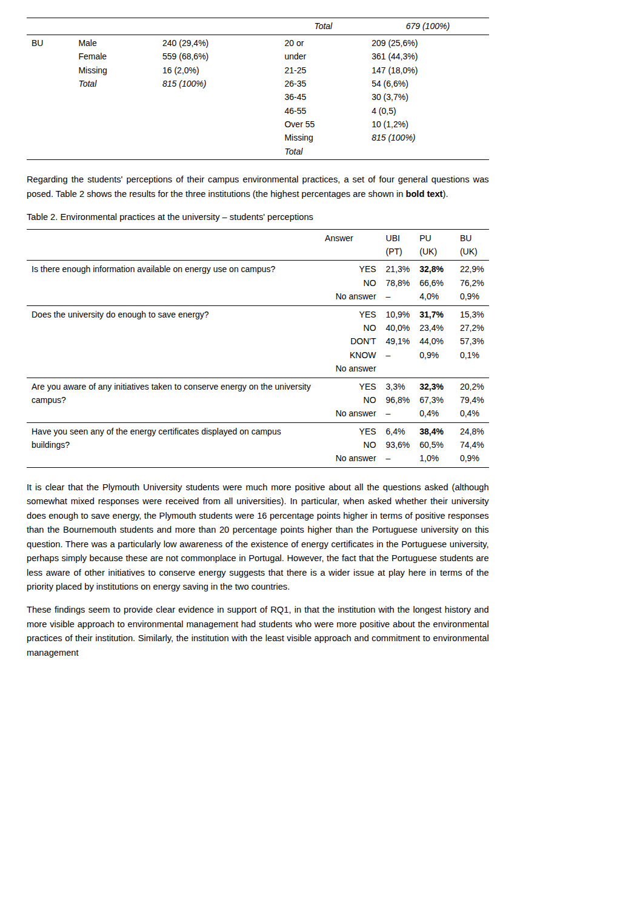| | | | Total | 679 (100%) |
| BU | Male Female Missing Total | 240 (29,4%) 559 (68,6%) 16 (2,0%) 815 (100%) | 20 or under 21-25 26-35 36-45 46-55 Over 55 Missing Total | 209 (25,6%) 361 (44,3%) 147 (18,0%) 54 (6,6%) 30 (3,7%) 4 (0,5) 10 (1,2%) 815 (100%) |
Regarding the students' perceptions of their campus environmental practices, a set of four general questions was posed. Table 2 shows the results for the three institutions (the highest percentages are shown in bold text).
Table 2. Environmental practices at the university – students' perceptions
| | Answer | UBI (PT) | PU (UK) | BU (UK) |
| --- | --- | --- | --- | --- |
| Is there enough information available on energy use on campus? | YES NO No answer | 21,3% 78,8% – | 32,8% 66,6% 4,0% | 22,9% 76,2% 0,9% |
| Does the university do enough to save energy? | YES NO DON'T KNOW No answer | 10,9% 40,0% 49,1% – | 31,7% 23,4% 44,0% 0,9% | 15,3% 27,2% 57,3% 0,1% |
| Are you aware of any initiatives taken to conserve energy on the university campus? | YES NO No answer | 3,3% 96,8% – | 32,3% 67,3% 0,4% | 20,2% 79,4% 0,4% |
| Have you seen any of the energy certificates displayed on campus buildings? | YES NO No answer | 6,4% 93,6% – | 38,4% 60,5% 1,0% | 24,8% 74,4% 0,9% |
It is clear that the Plymouth University students were much more positive about all the questions asked (although somewhat mixed responses were received from all universities). In particular, when asked whether their university does enough to save energy, the Plymouth students were 16 percentage points higher in terms of positive responses than the Bournemouth students and more than 20 percentage points higher than the Portuguese university on this question. There was a particularly low awareness of the existence of energy certificates in the Portuguese university, perhaps simply because these are not commonplace in Portugal. However, the fact that the Portuguese students are less aware of other initiatives to conserve energy suggests that there is a wider issue at play here in terms of the priority placed by institutions on energy saving in the two countries.
These findings seem to provide clear evidence in support of RQ1, in that the institution with the longest history and more visible approach to environmental management had students who were more positive about the environmental practices of their institution. Similarly, the institution with the least visible approach and commitment to environmental management